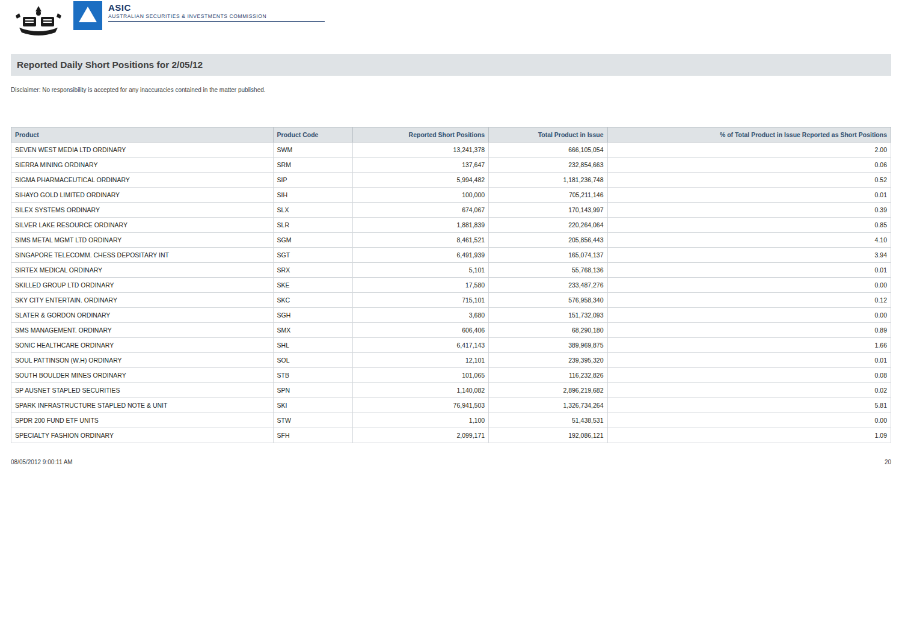ASIC
Australian Securities & Investments Commission
Reported Daily Short Positions for 2/05/12
Disclaimer: No responsibility is accepted for any inaccuracies contained in the matter published.
| Product | Product Code | Reported Short Positions | Total Product in Issue | % of Total Product in Issue Reported as Short Positions |
| --- | --- | --- | --- | --- |
| SEVEN WEST MEDIA LTD ORDINARY | SWM | 13,241,378 | 666,105,054 | 2.00 |
| SIERRA MINING ORDINARY | SRM | 137,647 | 232,854,663 | 0.06 |
| SIGMA PHARMACEUTICAL ORDINARY | SIP | 5,994,482 | 1,181,236,748 | 0.52 |
| SIHAYO GOLD LIMITED ORDINARY | SIH | 100,000 | 705,211,146 | 0.01 |
| SILEX SYSTEMS ORDINARY | SLX | 674,067 | 170,143,997 | 0.39 |
| SILVER LAKE RESOURCE ORDINARY | SLR | 1,881,839 | 220,264,064 | 0.85 |
| SIMS METAL MGMT LTD ORDINARY | SGM | 8,461,521 | 205,856,443 | 4.10 |
| SINGAPORE TELECOMM. CHESS DEPOSITARY INT | SGT | 6,491,939 | 165,074,137 | 3.94 |
| SIRTEX MEDICAL ORDINARY | SRX | 5,101 | 55,768,136 | 0.01 |
| SKILLED GROUP LTD ORDINARY | SKE | 17,580 | 233,487,276 | 0.00 |
| SKY CITY ENTERTAIN. ORDINARY | SKC | 715,101 | 576,958,340 | 0.12 |
| SLATER & GORDON ORDINARY | SGH | 3,680 | 151,732,093 | 0.00 |
| SMS MANAGEMENT. ORDINARY | SMX | 606,406 | 68,290,180 | 0.89 |
| SONIC HEALTHCARE ORDINARY | SHL | 6,417,143 | 389,969,875 | 1.66 |
| SOUL PATTINSON (W.H) ORDINARY | SOL | 12,101 | 239,395,320 | 0.01 |
| SOUTH BOULDER MINES ORDINARY | STB | 101,065 | 116,232,826 | 0.08 |
| SP AUSNET STAPLED SECURITIES | SPN | 1,140,082 | 2,896,219,682 | 0.02 |
| SPARK INFRASTRUCTURE STAPLED NOTE & UNIT | SKI | 76,941,503 | 1,326,734,264 | 5.81 |
| SPDR 200 FUND ETF UNITS | STW | 1,100 | 51,438,531 | 0.00 |
| SPECIALTY FASHION ORDINARY | SFH | 2,099,171 | 192,086,121 | 1.09 |
08/05/2012 9:00:11 AM 20